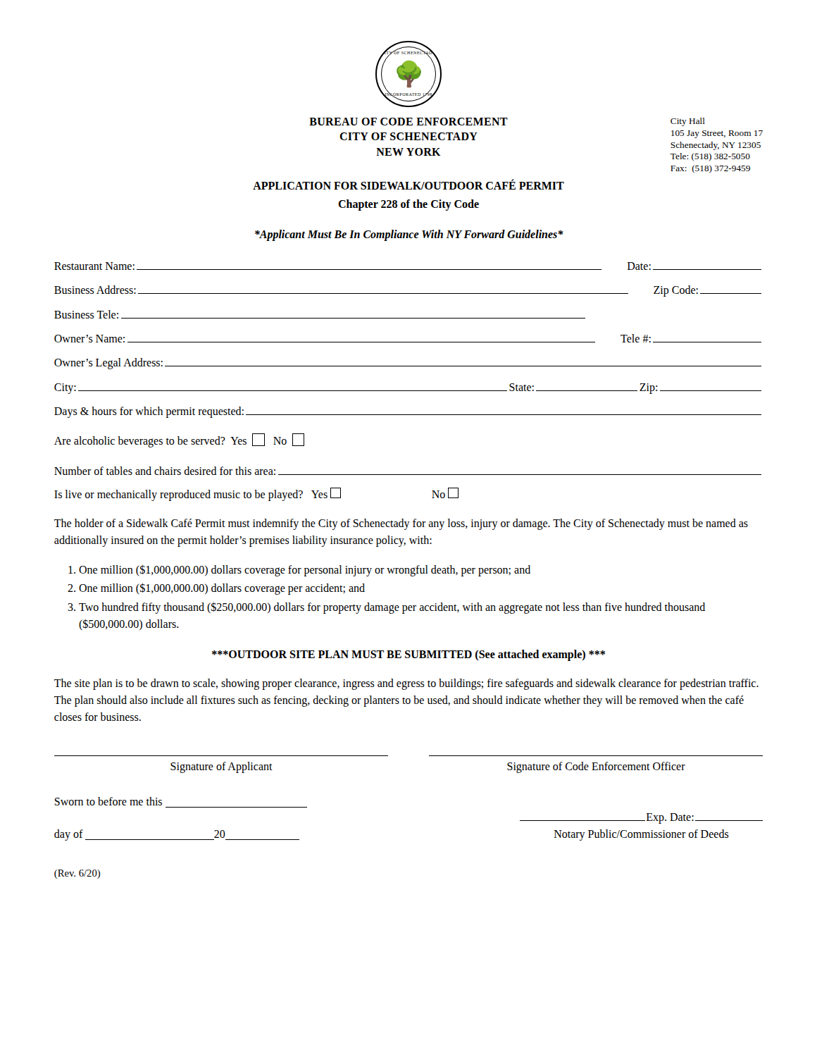CITY OF SCHENECTADY
🌳
INCORPORATED 1798
City Hall
105 Jay Street, Room 17
Schenectady, NY 12305
Tele: (518) 382-5050
Fax: (518) 372-9459
BUREAU OF CODE ENFORCEMENT
CITY OF SCHENECTADY
NEW YORK
APPLICATION FOR SIDEWALK/OUTDOOR CAFÉ PERMIT
Chapter 228 of the City Code
*Applicant Must Be In Compliance With NY Forward Guidelines*
Restaurant Name: Date:
Business Address: Zip Code:
Business Tele:
Owner’s Name: Tele #:
Owner’s Legal Address:
City: State: Zip:
Days & hours for which permit requested:
Are alcoholic beverages to be served? Yes No
Number of tables and chairs desired for this area:
Is live or mechanically reproduced music to be played? Yes No
The holder of a Sidewalk Café Permit must indemnify the City of Schenectady for any loss, injury or damage. The City of Schenectady must be named as additionally insured on the permit holder’s premises liability insurance policy, with:
One million ($1,000,000.00) dollars coverage for personal injury or wrongful death, per person; and
One million ($1,000,000.00) dollars coverage per accident; and
Two hundred fifty thousand ($250,000.00) dollars for property damage per accident, with an aggregate not less than five hundred thousand ($500,000.00) dollars.
***OUTDOOR SITE PLAN MUST BE SUBMITTED (See attached example) ***
The site plan is to be drawn to scale, showing proper clearance, ingress and egress to buildings; fire safeguards and sidewalk clearance for pedestrian traffic. The plan should also include all fixtures such as fencing, decking or planters to be used, and should indicate whether they will be removed when the café closes for business.
Signature of Applicant
Signature of Code Enforcement Officer
Sworn to before me this
day of 20
Exp. Date:
Notary Public/Commissioner of Deeds
(Rev. 6/20)